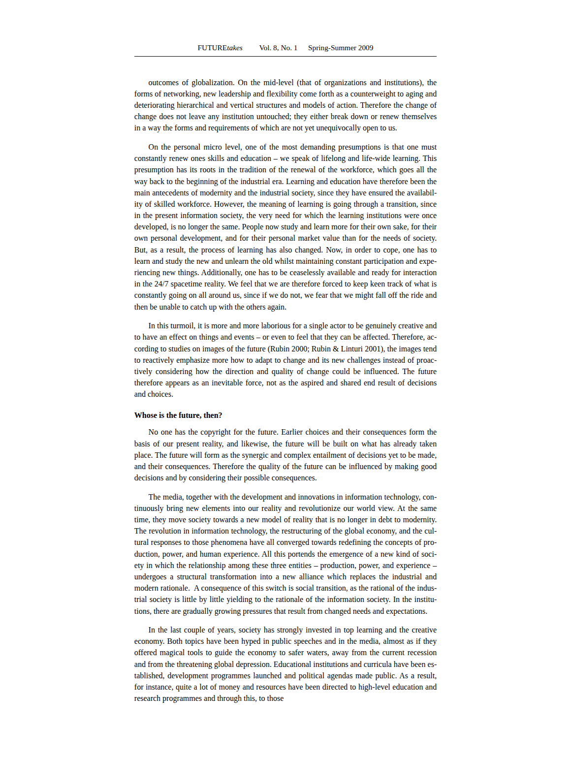FUTUREtakes Vol. 8, No. 1 Spring-Summer 2009
outcomes of globalization. On the mid-level (that of organizations and institutions), the forms of networking, new leadership and flexibility come forth as a counterweight to aging and deteriorating hierarchical and vertical structures and models of action. Therefore the change of change does not leave any institution untouched; they either break down or renew themselves in a way the forms and requirements of which are not yet unequivocally open to us.
On the personal micro level, one of the most demanding presumptions is that one must constantly renew ones skills and education – we speak of lifelong and life-wide learning. This presumption has its roots in the tradition of the renewal of the workforce, which goes all the way back to the beginning of the industrial era. Learning and education have therefore been the main antecedents of modernity and the industrial society, since they have ensured the availability of skilled workforce. However, the meaning of learning is going through a transition, since in the present information society, the very need for which the learning institutions were once developed, is no longer the same. People now study and learn more for their own sake, for their own personal development, and for their personal market value than for the needs of society. But, as a result, the process of learning has also changed. Now, in order to cope, one has to learn and study the new and unlearn the old whilst maintaining constant participation and experiencing new things. Additionally, one has to be ceaselessly available and ready for interaction in the 24/7 spacetime reality. We feel that we are therefore forced to keep keen track of what is constantly going on all around us, since if we do not, we fear that we might fall off the ride and then be unable to catch up with the others again.
In this turmoil, it is more and more laborious for a single actor to be genuinely creative and to have an effect on things and events – or even to feel that they can be affected. Therefore, according to studies on images of the future (Rubin 2000; Rubin & Linturi 2001), the images tend to reactively emphasize more how to adapt to change and its new challenges instead of proactively considering how the direction and quality of change could be influenced. The future therefore appears as an inevitable force, not as the aspired and shared end result of decisions and choices.
Whose is the future, then?
No one has the copyright for the future. Earlier choices and their consequences form the basis of our present reality, and likewise, the future will be built on what has already taken place. The future will form as the synergic and complex entailment of decisions yet to be made, and their consequences. Therefore the quality of the future can be influenced by making good decisions and by considering their possible consequences.
The media, together with the development and innovations in information technology, continuously bring new elements into our reality and revolutionize our world view. At the same time, they move society towards a new model of reality that is no longer in debt to modernity. The revolution in information technology, the restructuring of the global economy, and the cultural responses to those phenomena have all converged towards redefining the concepts of production, power, and human experience. All this portends the emergence of a new kind of society in which the relationship among these three entities – production, power, and experience – undergoes a structural transformation into a new alliance which replaces the industrial and modern rationale. A consequence of this switch is social transition, as the rational of the industrial society is little by little yielding to the rationale of the information society. In the institutions, there are gradually growing pressures that result from changed needs and expectations.
In the last couple of years, society has strongly invested in top learning and the creative economy. Both topics have been hyped in public speeches and in the media, almost as if they offered magical tools to guide the economy to safer waters, away from the current recession and from the threatening global depression. Educational institutions and curricula have been established, development programmes launched and political agendas made public. As a result, for instance, quite a lot of money and resources have been directed to high-level education and research programmes and through this, to those